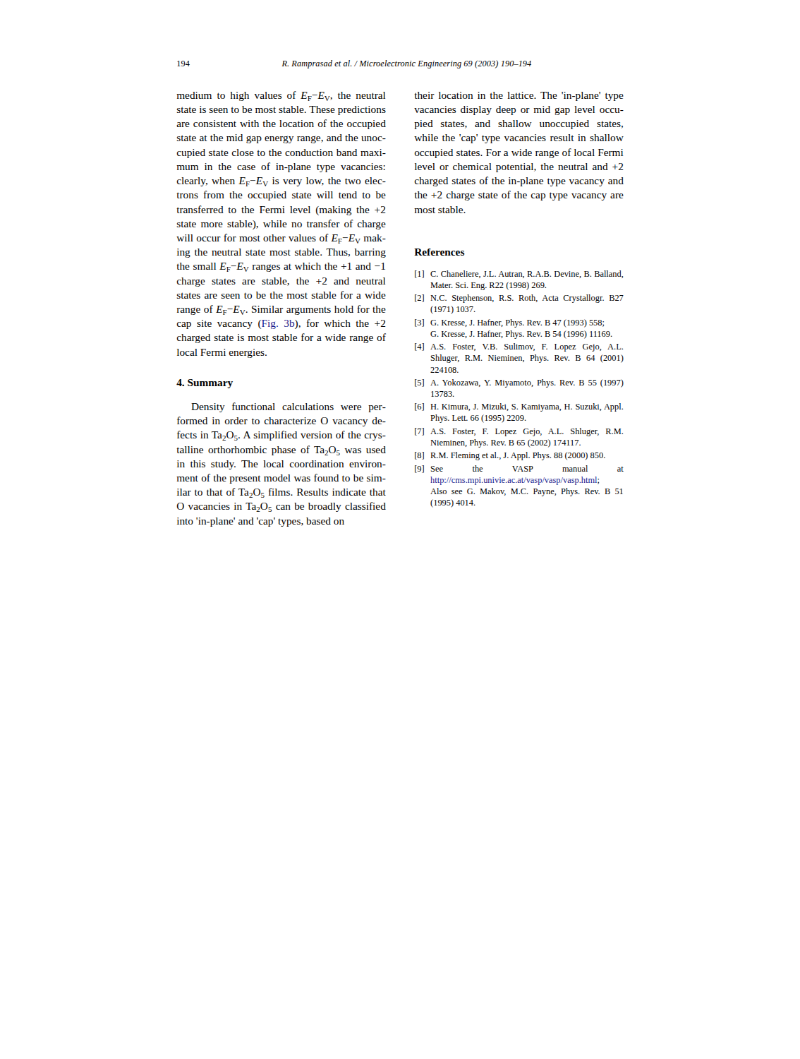194
R. Ramprasad et al. / Microelectronic Engineering 69 (2003) 190–194
medium to high values of EF−EV, the neutral state is seen to be most stable. These predictions are consistent with the location of the occupied state at the mid gap energy range, and the unoccupied state close to the conduction band maximum in the case of in-plane type vacancies: clearly, when EF−EV is very low, the two electrons from the occupied state will tend to be transferred to the Fermi level (making the +2 state more stable), while no transfer of charge will occur for most other values of EF−EV making the neutral state most stable. Thus, barring the small EF−EV ranges at which the +1 and −1 charge states are stable, the +2 and neutral states are seen to be the most stable for a wide range of EF−EV. Similar arguments hold for the cap site vacancy (Fig. 3b), for which the +2 charged state is most stable for a wide range of local Fermi energies.
4. Summary
Density functional calculations were performed in order to characterize O vacancy defects in Ta2O5. A simplified version of the crystalline orthorhombic phase of Ta2O5 was used in this study. The local coordination environment of the present model was found to be similar to that of Ta2O5 films. Results indicate that O vacancies in Ta2O5 can be broadly classified into 'in-plane' and 'cap' types, based on
their location in the lattice. The 'in-plane' type vacancies display deep or mid gap level occupied states, and shallow unoccupied states, while the 'cap' type vacancies result in shallow occupied states. For a wide range of local Fermi level or chemical potential, the neutral and +2 charged states of the in-plane type vacancy and the +2 charge state of the cap type vacancy are most stable.
References
[1] C. Chaneliere, J.L. Autran, R.A.B. Devine, B. Balland, Mater. Sci. Eng. R22 (1998) 269.
[2] N.C. Stephenson, R.S. Roth, Acta Crystallogr. B27 (1971) 1037.
[3] G. Kresse, J. Hafner, Phys. Rev. B 47 (1993) 558;
G. Kresse, J. Hafner, Phys. Rev. B 54 (1996) 11169.
[4] A.S. Foster, V.B. Sulimov, F. Lopez Gejo, A.L. Shluger, R.M. Nieminen, Phys. Rev. B 64 (2001) 224108.
[5] A. Yokozawa, Y. Miyamoto, Phys. Rev. B 55 (1997) 13783.
[6] H. Kimura, J. Mizuki, S. Kamiyama, H. Suzuki, Appl. Phys. Lett. 66 (1995) 2209.
[7] A.S. Foster, F. Lopez Gejo, A.L. Shluger, R.M. Nieminen, Phys. Rev. B 65 (2002) 174117.
[8] R.M. Fleming et al., J. Appl. Phys. 88 (2000) 850.
[9] See the VASP manual at http://cms.mpi.univie.ac.at/vasp/vasp/vasp.html;
Also see G. Makov, M.C. Payne, Phys. Rev. B 51 (1995) 4014.